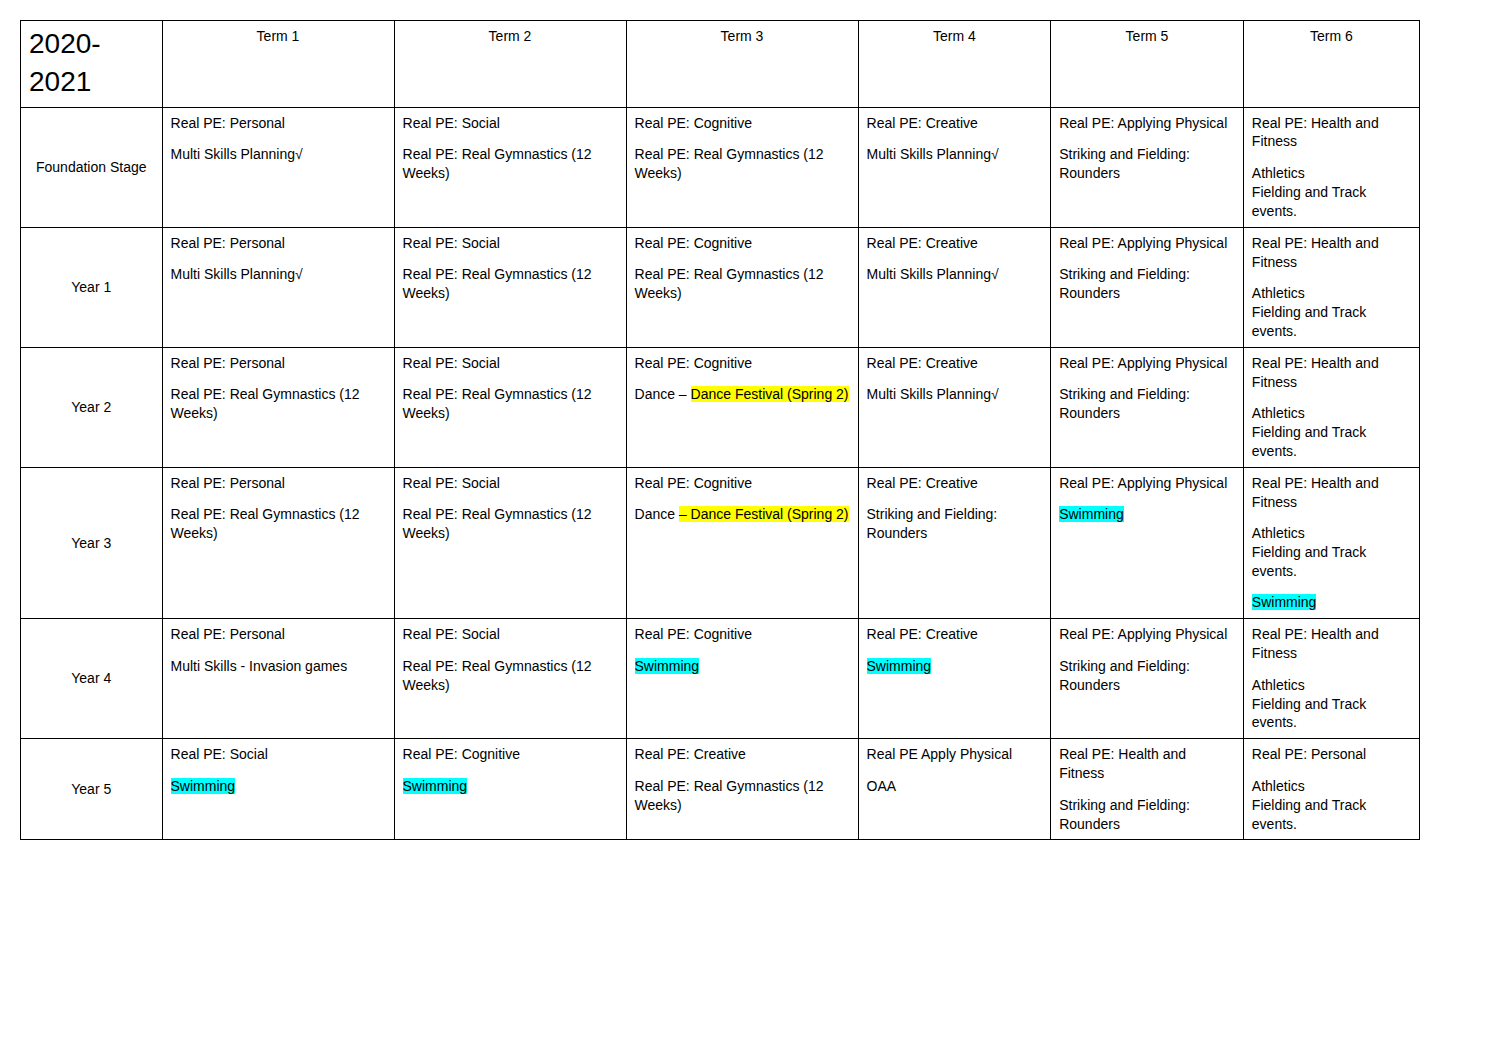| 2020-2021 | Term 1 | Term 2 | Term 3 | Term 4 | Term 5 | Term 6 |
| --- | --- | --- | --- | --- | --- | --- |
| Foundation Stage | Real PE: Personal Multi Skills Planning√ | Real PE: Social Real PE: Real Gymnastics (12 Weeks) | Real PE: Cognitive Real PE: Real Gymnastics (12 Weeks) | Real PE: Creative Multi Skills Planning√ | Real PE: Applying Physical Striking and Fielding: Rounders | Real PE: Health and Fitness Athletics Fielding and Track events. |
| Year 1 | Real PE: Personal Multi Skills Planning√ | Real PE: Social Real PE: Real Gymnastics (12 Weeks) | Real PE: Cognitive Real PE: Real Gymnastics (12 Weeks) | Real PE: Creative Multi Skills Planning√ | Real PE: Applying Physical Striking and Fielding: Rounders | Real PE: Health and Fitness Athletics Fielding and Track events. |
| Year 2 | Real PE: Personal Real PE: Real Gymnastics (12 Weeks) | Real PE: Social Real PE: Real Gymnastics (12 Weeks) | Real PE: Cognitive Dance – Dance Festival (Spring 2) | Real PE: Creative Multi Skills Planning√ | Real PE: Applying Physical Striking and Fielding: Rounders | Real PE: Health and Fitness Athletics Fielding and Track events. |
| Year 3 | Real PE: Personal Real PE: Real Gymnastics (12 Weeks) | Real PE: Social Real PE: Real Gymnastics (12 Weeks) | Real PE: Cognitive Dance – Dance Festival (Spring 2) | Real PE: Creative Striking and Fielding: Rounders | Real PE: Applying Physical Swimming | Real PE: Health and Fitness Athletics Fielding and Track events. Swimming |
| Year 4 | Real PE: Personal Multi Skills - Invasion games | Real PE: Social Real PE: Real Gymnastics (12 Weeks) | Real PE: Cognitive Swimming | Real PE: Creative Swimming | Real PE: Applying Physical Striking and Fielding: Rounders | Real PE: Health and Fitness Athletics Fielding and Track events. |
| Year 5 | Real PE: Social Swimming | Real PE: Cognitive Swimming | Real PE: Creative Real PE: Real Gymnastics (12 Weeks) | Real PE Apply Physical OAA | Real PE: Health and Fitness Striking and Fielding: Rounders | Real PE: Personal Athletics Fielding and Track events. |